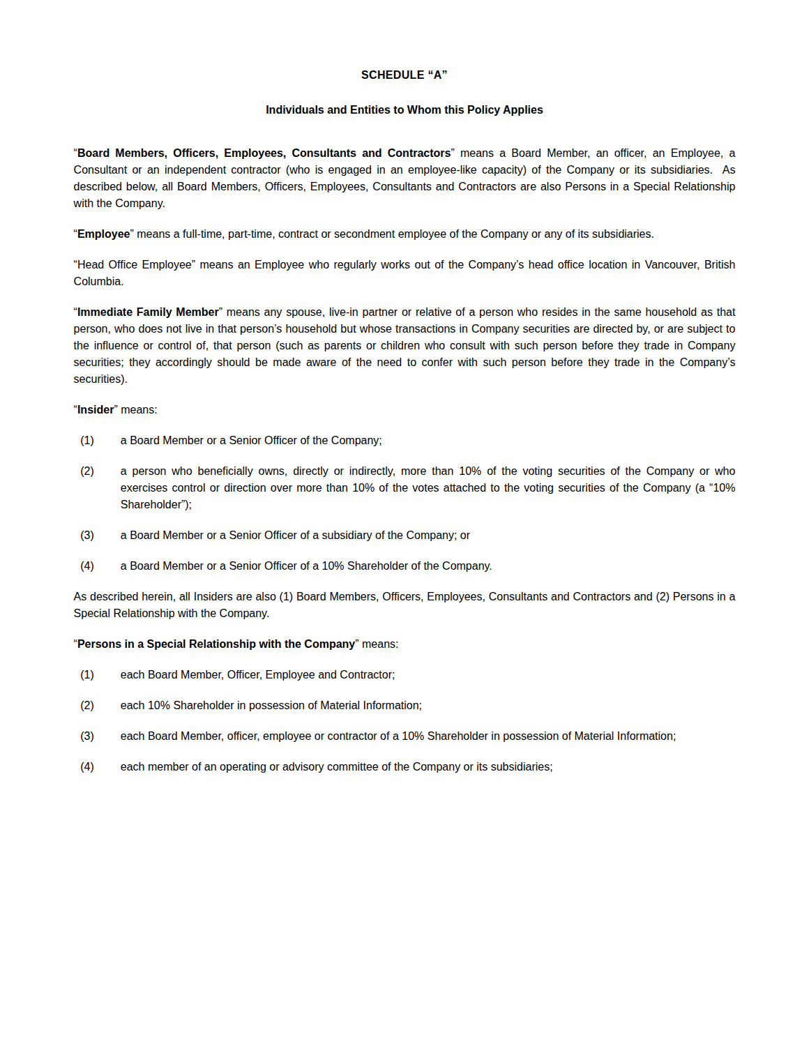SCHEDULE “A”
Individuals and Entities to Whom this Policy Applies
“Board Members, Officers, Employees, Consultants and Contractors” means a Board Member, an officer, an Employee, a Consultant or an independent contractor (who is engaged in an employee-like capacity) of the Company or its subsidiaries. As described below, all Board Members, Officers, Employees, Consultants and Contractors are also Persons in a Special Relationship with the Company.
“Employee” means a full-time, part-time, contract or secondment employee of the Company or any of its subsidiaries.
“Head Office Employee” means an Employee who regularly works out of the Company’s head office location in Vancouver, British Columbia.
“Immediate Family Member” means any spouse, live-in partner or relative of a person who resides in the same household as that person, who does not live in that person’s household but whose transactions in Company securities are directed by, or are subject to the influence or control of, that person (such as parents or children who consult with such person before they trade in Company securities; they accordingly should be made aware of the need to confer with such person before they trade in the Company’s securities).
“Insider” means:
(1) a Board Member or a Senior Officer of the Company;
(2) a person who beneficially owns, directly or indirectly, more than 10% of the voting securities of the Company or who exercises control or direction over more than 10% of the votes attached to the voting securities of the Company (a “10% Shareholder”);
(3) a Board Member or a Senior Officer of a subsidiary of the Company; or
(4) a Board Member or a Senior Officer of a 10% Shareholder of the Company.
As described herein, all Insiders are also (1) Board Members, Officers, Employees, Consultants and Contractors and (2) Persons in a Special Relationship with the Company.
“Persons in a Special Relationship with the Company” means:
(1) each Board Member, Officer, Employee and Contractor;
(2) each 10% Shareholder in possession of Material Information;
(3) each Board Member, officer, employee or contractor of a 10% Shareholder in possession of Material Information;
(4) each member of an operating or advisory committee of the Company or its subsidiaries;